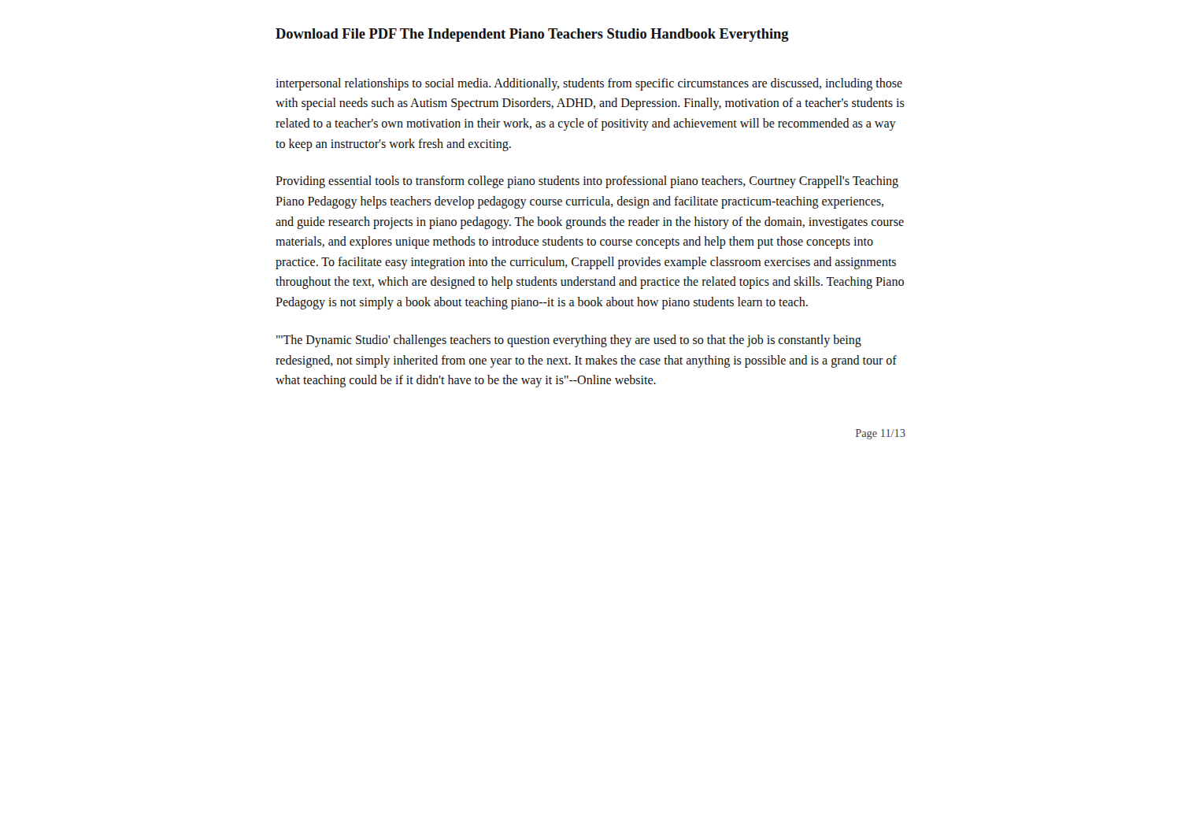Download File PDF The Independent Piano Teachers Studio Handbook Everything
interpersonal relationships to social media. Additionally, students from specific circumstances are discussed, including those with special needs such as Autism Spectrum Disorders, ADHD, and Depression. Finally, motivation of a teacher's students is related to a teacher's own motivation in their work, as a cycle of positivity and achievement will be recommended as a way to keep an instructor's work fresh and exciting.
Providing essential tools to transform college piano students into professional piano teachers, Courtney Crappell's Teaching Piano Pedagogy helps teachers develop pedagogy course curricula, design and facilitate practicum-teaching experiences, and guide research projects in piano pedagogy. The book grounds the reader in the history of the domain, investigates course materials, and explores unique methods to introduce students to course concepts and help them put those concepts into practice. To facilitate easy integration into the curriculum, Crappell provides example classroom exercises and assignments throughout the text, which are designed to help students understand and practice the related topics and skills. Teaching Piano Pedagogy is not simply a book about teaching piano--it is a book about how piano students learn to teach.
"'The Dynamic Studio' challenges teachers to question everything they are used to so that the job is constantly being redesigned, not simply inherited from one year to the next. It makes the case that anything is possible and is a grand tour of what teaching could be if it didn't have to be the way it is"--Online website.
Page 11/13